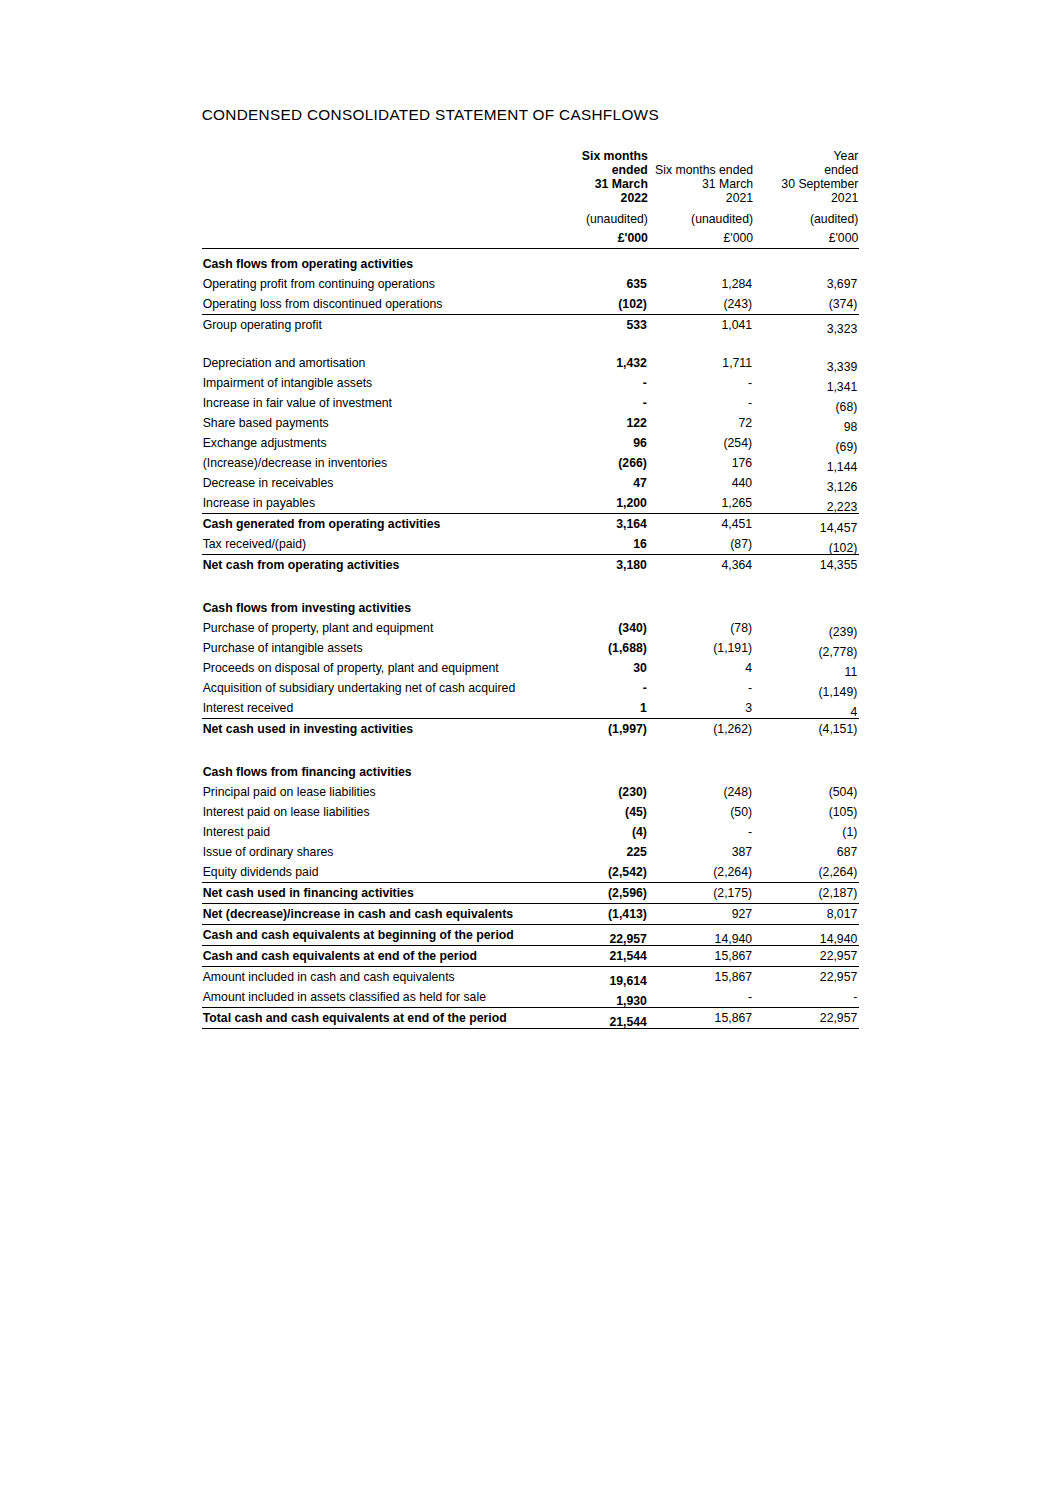CONDENSED CONSOLIDATED STATEMENT OF CASHFLOWS
| | Six months ended 31 March 2022 | Six months ended 31 March 2021 | Year ended 30 September 2021 |
| --- | --- | --- | --- |
| | (unaudited) | (unaudited) | (audited) |
| | £'000 | £'000 | £'000 |
| Cash flows from operating activities | | | |
| Operating profit from continuing operations | 635 | 1,284 | 3,697 |
| Operating loss from discontinued operations | (102) | (243) | (374) |
| Group operating profit | 533 | 1,041 | 3,323 |
| Depreciation and amortisation | 1,432 | 1,711 | 3,339 |
| Impairment of intangible assets | - | - | 1,341 |
| Increase in fair value of investment | - | - | (68) |
| Share based payments | 122 | 72 | 98 |
| Exchange adjustments | 96 | (254) | (69) |
| (Increase)/decrease in inventories | (266) | 176 | 1,144 |
| Decrease in receivables | 47 | 440 | 3,126 |
| Increase in payables | 1,200 | 1,265 | 2,223 |
| Cash generated from operating activities | 3,164 | 4,451 | 14,457 |
| Tax received/(paid) | 16 | (87) | (102) |
| Net cash from operating activities | 3,180 | 4,364 | 14,355 |
| Cash flows from investing activities | | | |
| Purchase of property, plant and equipment | (340) | (78) | (239) |
| Purchase of intangible assets | (1,688) | (1,191) | (2,778) |
| Proceeds on disposal of property, plant and equipment | 30 | 4 | 11 |
| Acquisition of subsidiary undertaking net of cash acquired | - | - | (1,149) |
| Interest received | 1 | 3 | 4 |
| Net cash used in investing activities | (1,997) | (1,262) | (4,151) |
| Cash flows from financing activities | | | |
| Principal paid on lease liabilities | (230) | (248) | (504) |
| Interest paid on lease liabilities | (45) | (50) | (105) |
| Interest paid | (4) | - | (1) |
| Issue of ordinary shares | 225 | 387 | 687 |
| Equity dividends paid | (2,542) | (2,264) | (2,264) |
| Net cash used in financing activities | (2,596) | (2,175) | (2,187) |
| Net (decrease)/increase in cash and cash equivalents | (1,413) | 927 | 8,017 |
| Cash and cash equivalents at beginning of the period | 22,957 | 14,940 | 14,940 |
| Cash and cash equivalents at end of the period | 21,544 | 15,867 | 22,957 |
| Amount included in cash and cash equivalents | 19,614 | 15,867 | 22,957 |
| Amount included in assets classified as held for sale | 1,930 | - | - |
| Total cash and cash equivalents at end of the period | 21,544 | 15,867 | 22,957 |